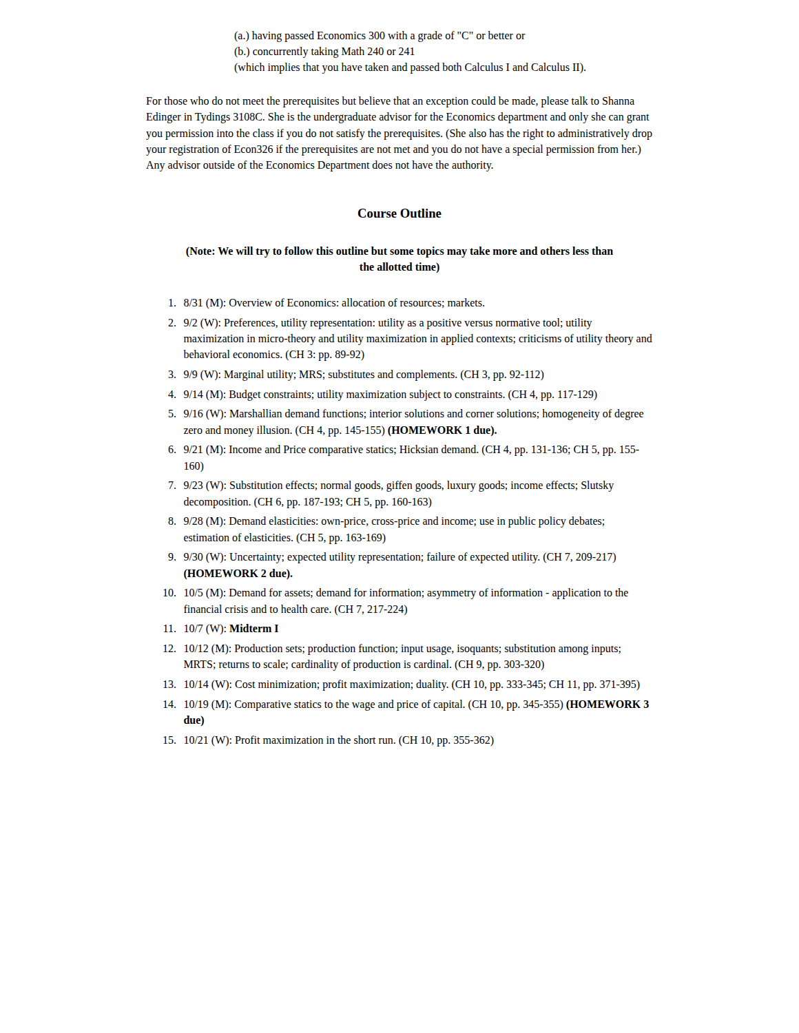(a.) having passed Economics 300 with a grade of "C" or better or
(b.) concurrently taking Math 240 or 241
(which implies that you have taken and passed both Calculus I and Calculus II).
For those who do not meet the prerequisites but believe that an exception could be made, please talk to Shanna Edinger in Tydings 3108C. She is the undergraduate advisor for the Economics department and only she can grant you permission into the class if you do not satisfy the prerequisites. (She also has the right to administratively drop your registration of Econ326 if the prerequisites are not met and you do not have a special permission from her.) Any advisor outside of the Economics Department does not have the authority.
Course Outline
(Note: We will try to follow this outline but some topics may take more and others less than the allotted time)
8/31 (M): Overview of Economics: allocation of resources; markets.
9/2 (W): Preferences, utility representation: utility as a positive versus normative tool; utility maximization in micro-theory and utility maximization in applied contexts; criticisms of utility theory and behavioral economics. (CH 3: pp. 89-92)
9/9 (W): Marginal utility; MRS; substitutes and complements. (CH 3, pp. 92-112)
9/14 (M): Budget constraints; utility maximization subject to constraints. (CH 4, pp. 117-129)
9/16 (W): Marshallian demand functions; interior solutions and corner solutions; homogeneity of degree zero and money illusion. (CH 4, pp. 145-155) (HOMEWORK 1 due).
9/21 (M): Income and Price comparative statics; Hicksian demand. (CH 4, pp. 131-136; CH 5, pp. 155-160)
9/23 (W): Substitution effects; normal goods, giffen goods, luxury goods; income effects; Slutsky decomposition. (CH 6, pp. 187-193; CH 5, pp. 160-163)
9/28 (M): Demand elasticities: own-price, cross-price and income; use in public policy debates; estimation of elasticities. (CH 5, pp. 163-169)
9/30 (W): Uncertainty; expected utility representation; failure of expected utility. (CH 7, 209-217) (HOMEWORK 2 due).
10/5 (M): Demand for assets; demand for information; asymmetry of information - application to the financial crisis and to health care. (CH 7, 217-224)
10/7 (W): Midterm I
10/12 (M): Production sets; production function; input usage, isoquants; substitution among inputs; MRTS; returns to scale; cardinality of production is cardinal. (CH 9, pp. 303-320)
10/14 (W): Cost minimization; profit maximization; duality. (CH 10, pp. 333-345; CH 11, pp. 371-395)
10/19 (M): Comparative statics to the wage and price of capital. (CH 10, pp. 345-355) (HOMEWORK 3 due)
10/21 (W): Profit maximization in the short run. (CH 10, pp. 355-362)